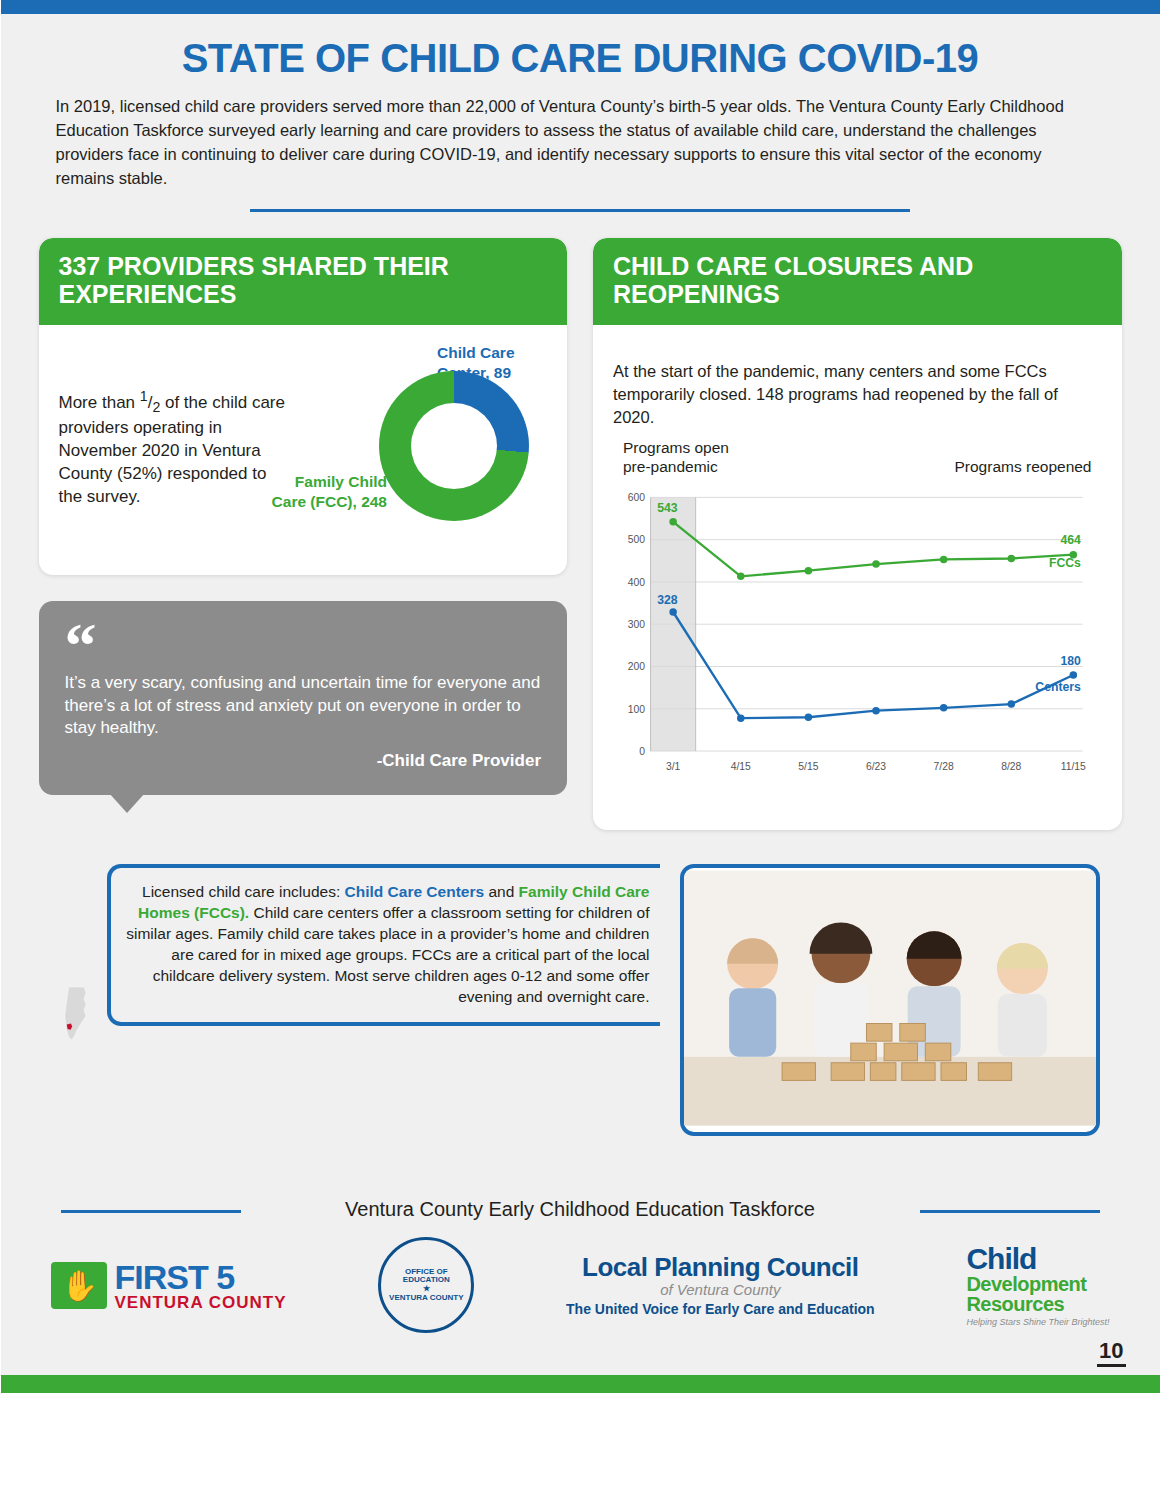State of Child Care During COVID-19
In 2019, licensed child care providers served more than 22,000 of Ventura County’s birth-5 year olds. The Ventura County Early Childhood Education Taskforce surveyed early learning and care providers to assess the status of available child care, understand the challenges providers face in continuing to deliver care during COVID-19, and identify necessary supports to ensure this vital sector of the economy remains stable.
337 Providers Shared Their Experiences
More than 1/2 of the child care providers operating in November 2020 in Ventura County (52%) responded to the survey.
Child Care
Center, 89
Family Child
Care (FCC), 248
“ It’s a very scary, confusing and uncertain time for everyone and there’s a lot of stress and anxiety put on everyone in order to stay healthy. -Child Care Provider
Child Care Closures and Reopenings
At the start of the pandemic, many centers and some FCCs temporarily closed. 148 programs had reopened by the fall of 2020.
Programs open
pre-pandemic Programs reopened
600 500 400 300 200 100 0 3/1 4/15 5/15 6/23 7/28 8/28 11/15 543 328 464 180 FCCs Centers
Licensed child care includes: Child Care Centers and Family Child Care Homes (FCCs). Child care centers offer a classroom setting for children of similar ages. Family child care takes place in a provider’s home and children are cared for in mixed age groups. FCCs are a critical part of the local childcare delivery system. Most serve children ages 0-12 and some offer evening and overnight care.
Ventura County Early Childhood Education Taskforce
✋
FIRST 5 VENTURA COUNTY
OFFICE OF EDUCATION
★
VENTURA COUNTY
Local Planning Council
of Ventura County
The United Voice for Early Care and Education
Child
Development
Resources
Helping Stars Shine Their Brightest!
10